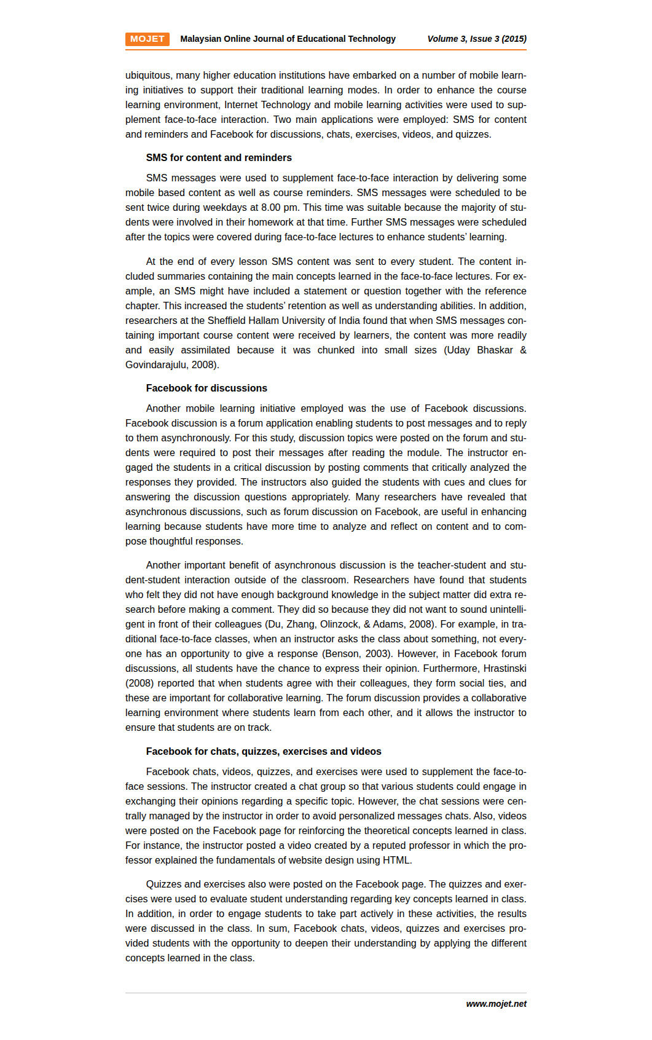MOJET
Malaysian Online Journal of Educational Technology
Volume 3, Issue 3 (2015)
ubiquitous, many higher education institutions have embarked on a number of mobile learning initiatives to support their traditional learning modes. In order to enhance the course learning environment, Internet Technology and mobile learning activities were used to supplement face-to-face interaction. Two main applications were employed: SMS for content and reminders and Facebook for discussions, chats, exercises, videos, and quizzes.
SMS for content and reminders
SMS messages were used to supplement face-to-face interaction by delivering some mobile based content as well as course reminders. SMS messages were scheduled to be sent twice during weekdays at 8.00 pm. This time was suitable because the majority of students were involved in their homework at that time. Further SMS messages were scheduled after the topics were covered during face-to-face lectures to enhance students’ learning.
At the end of every lesson SMS content was sent to every student. The content included summaries containing the main concepts learned in the face-to-face lectures. For example, an SMS might have included a statement or question together with the reference chapter. This increased the students’ retention as well as understanding abilities. In addition, researchers at the Sheffield Hallam University of India found that when SMS messages containing important course content were received by learners, the content was more readily and easily assimilated because it was chunked into small sizes (Uday Bhaskar & Govindarajulu, 2008).
Facebook for discussions
Another mobile learning initiative employed was the use of Facebook discussions. Facebook discussion is a forum application enabling students to post messages and to reply to them asynchronously. For this study, discussion topics were posted on the forum and students were required to post their messages after reading the module. The instructor engaged the students in a critical discussion by posting comments that critically analyzed the responses they provided. The instructors also guided the students with cues and clues for answering the discussion questions appropriately. Many researchers have revealed that asynchronous discussions, such as forum discussion on Facebook, are useful in enhancing learning because students have more time to analyze and reflect on content and to compose thoughtful responses.
Another important benefit of asynchronous discussion is the teacher-student and student-student interaction outside of the classroom. Researchers have found that students who felt they did not have enough background knowledge in the subject matter did extra research before making a comment. They did so because they did not want to sound unintelligent in front of their colleagues (Du, Zhang, Olinzock, & Adams, 2008). For example, in traditional face-to-face classes, when an instructor asks the class about something, not everyone has an opportunity to give a response (Benson, 2003). However, in Facebook forum discussions, all students have the chance to express their opinion. Furthermore, Hrastinski (2008) reported that when students agree with their colleagues, they form social ties, and these are important for collaborative learning. The forum discussion provides a collaborative learning environment where students learn from each other, and it allows the instructor to ensure that students are on track.
Facebook for chats, quizzes, exercises and videos
Facebook chats, videos, quizzes, and exercises were used to supplement the face-to-face sessions. The instructor created a chat group so that various students could engage in exchanging their opinions regarding a specific topic. However, the chat sessions were centrally managed by the instructor in order to avoid personalized messages chats. Also, videos were posted on the Facebook page for reinforcing the theoretical concepts learned in class. For instance, the instructor posted a video created by a reputed professor in which the professor explained the fundamentals of website design using HTML.
Quizzes and exercises also were posted on the Facebook page. The quizzes and exercises were used to evaluate student understanding regarding key concepts learned in class. In addition, in order to engage students to take part actively in these activities, the results were discussed in the class. In sum, Facebook chats, videos, quizzes and exercises provided students with the opportunity to deepen their understanding by applying the different concepts learned in the class.
www.mojet.net